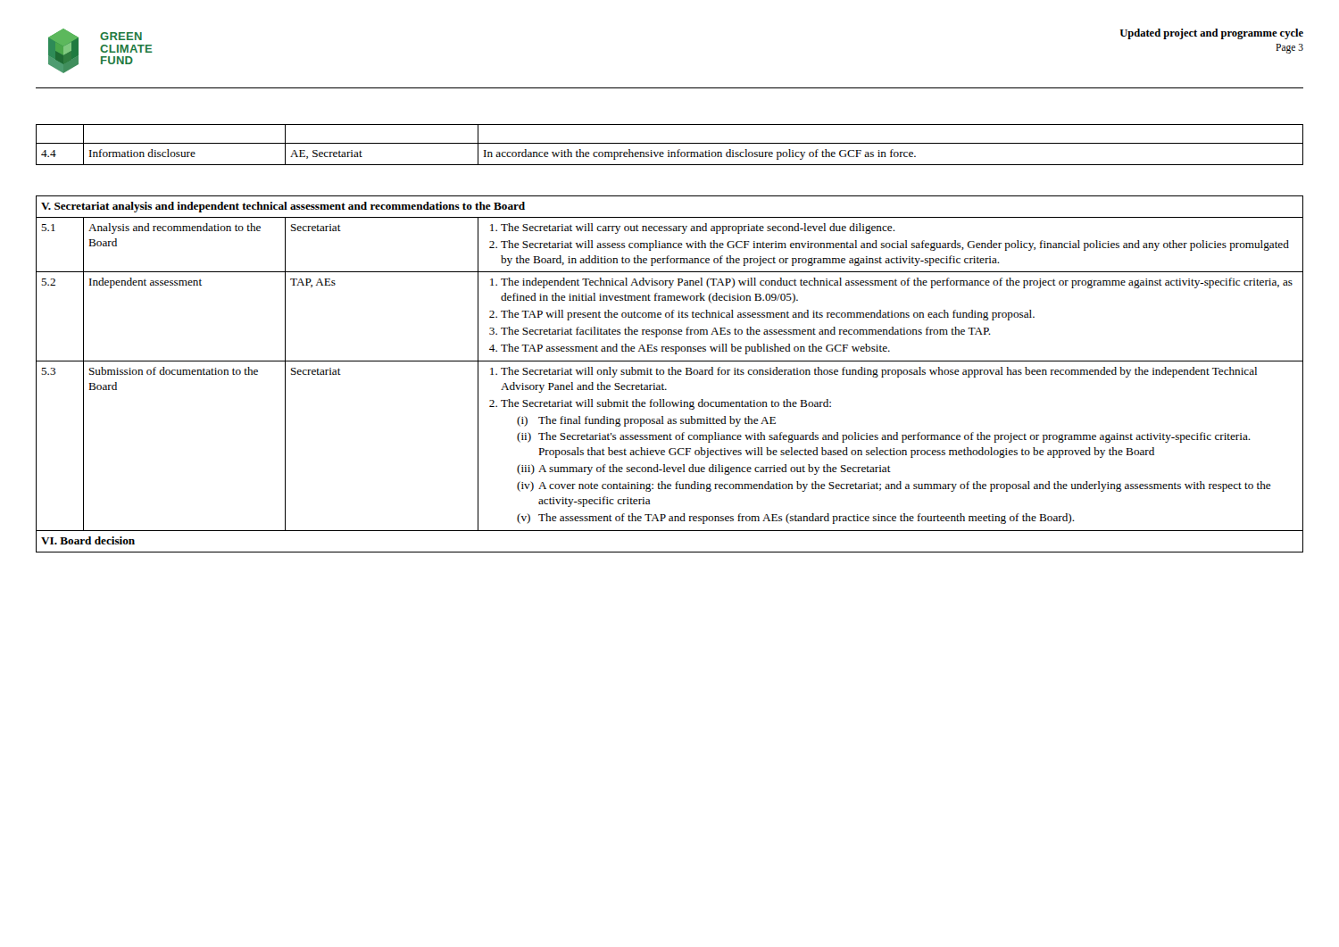GREEN
CLIMATE
FUND
Updated project and programme cycle
Page 3
| 4.4 | Information disclosure | AE, Secretariat | In accordance with the comprehensive information disclosure policy of the GCF as in force. |
| V. Secretariat analysis and independent technical assessment and recommendations to the Board |
| 5.1 | Analysis and recommendation to the Board | Secretariat | The Secretariat will carry out necessary and appropriate second-level due diligence. The Secretariat will assess compliance with the GCF interim environmental and social safeguards, Gender policy, financial policies and any other policies promulgated by the Board, in addition to the performance of the project or programme against activity-specific criteria. |
| 5.2 | Independent assessment | TAP, AEs | The independent Technical Advisory Panel (TAP) will conduct technical assessment of the performance of the project or programme against activity-specific criteria, as defined in the initial investment framework (decision B.09/05). The TAP will present the outcome of its technical assessment and its recommendations on each funding proposal. The Secretariat facilitates the response from AEs to the assessment and recommendations from the TAP. The TAP assessment and the AEs responses will be published on the GCF website. |
| 5.3 | Submission of documentation to the Board | Secretariat | The Secretariat will only submit to the Board for its consideration those funding proposals whose approval has been recommended by the independent Technical Advisory Panel and the Secretariat. The Secretariat will submit the following documentation to the Board: (i) The final funding proposal as submitted by the AE (ii) The Secretariat's assessment of compliance with safeguards and policies and performance of the project or programme against activity-specific criteria. Proposals that best achieve GCF objectives will be selected based on selection process methodologies to be approved by the Board (iii) A summary of the second-level due diligence carried out by the Secretariat (iv) A cover note containing: the funding recommendation by the Secretariat; and a summary of the proposal and the underlying assessments with respect to the activity-specific criteria (v) The assessment of the TAP and responses from AEs (standard practice since the fourteenth meeting of the Board). |
| VI. Board decision |